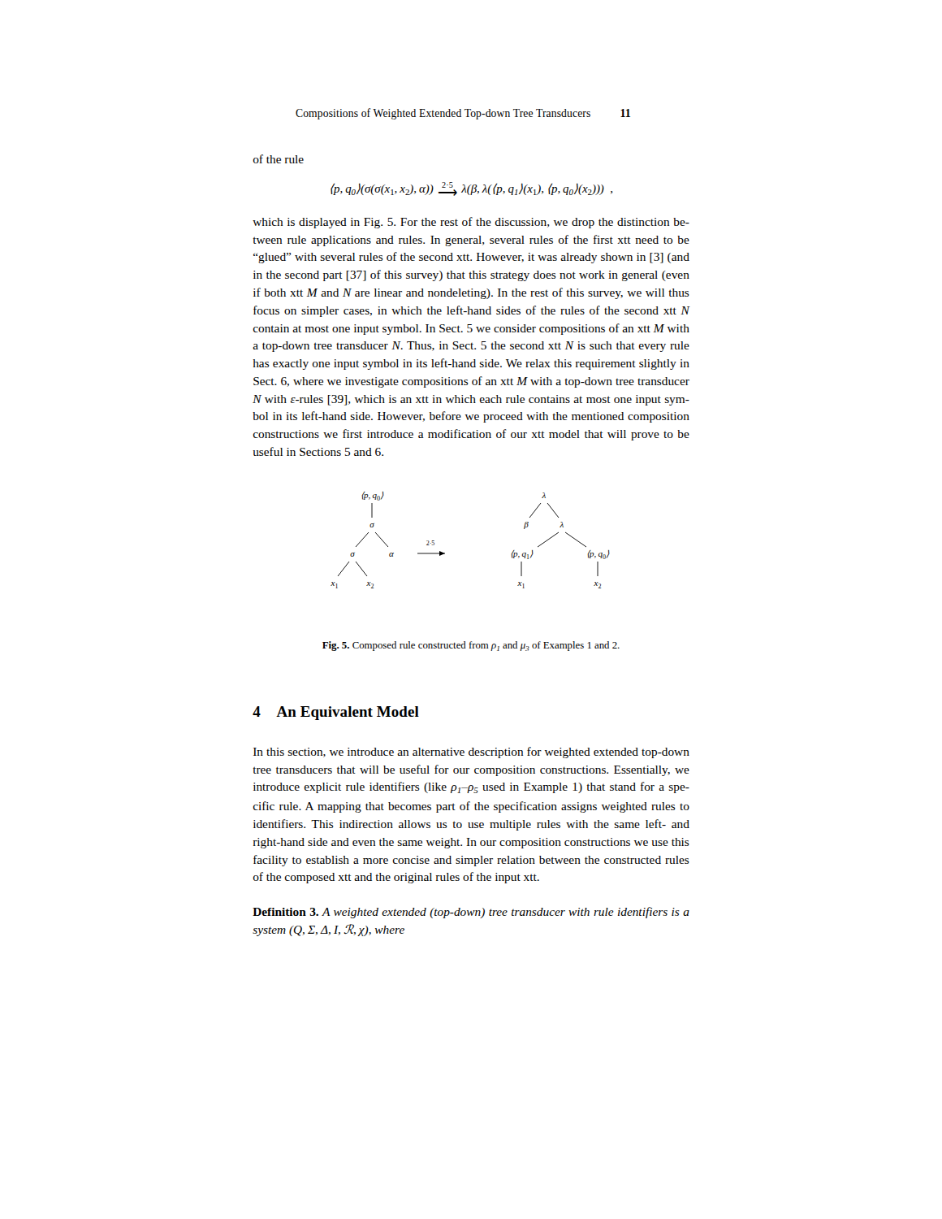Compositions of Weighted Extended Top-down Tree Transducers 11
of the rule
⟨p, q0⟩(σ(σ(x1, x2), α)) 2·5⟶λ(β, λ(⟨p, q1⟩(x1), ⟨p, q0⟩(x2))) ,
which is displayed in Fig. 5. For the rest of the discussion, we drop the distinction between rule applications and rules. In general, several rules of the first xtt need to be “glued” with several rules of the second xtt. However, it was already shown in [3] (and in the second part [37] of this survey) that this strategy does not work in general (even if both xtt M and N are linear and nondeleting). In the rest of this survey, we will thus focus on simpler cases, in which the left-hand sides of the rules of the second xtt N contain at most one input symbol. In Sect. 5 we consider compositions of an xtt M with a top-down tree transducer N. Thus, in Sect. 5 the second xtt N is such that every rule has exactly one input symbol in its left-hand side. We relax this requirement slightly in Sect. 6, where we investigate compositions of an xtt M with a top-down tree transducer N with ε-rules [39], which is an xtt in which each rule contains at most one input symbol in its left-hand side. However, before we proceed with the mentioned composition constructions we first introduce a modification of our xtt model that will prove to be useful in Sections 5 and 6.
⟨p, q0⟩ σ σ α x1 x2 2·5 λ β λ ⟨p, q1⟩ ⟨p, q0⟩ x1 x2
Fig. 5. Composed rule constructed from ρ1 and μ3 of Examples 1 and 2.
4 An Equivalent Model
In this section, we introduce an alternative description for weighted extended top-down tree transducers that will be useful for our composition constructions. Essentially, we introduce explicit rule identifiers (like ρ1–ρ5 used in Example 1) that stand for a specific rule. A mapping that becomes part of the specification assigns weighted rules to identifiers. This indirection allows us to use multiple rules with the same left- and right-hand side and even the same weight. In our composition constructions we use this facility to establish a more concise and simpler relation between the constructed rules of the composed xtt and the original rules of the input xtt.
Definition 3. A weighted extended (top-down) tree transducer with rule identifiers is a system (Q, Σ, Δ, I, ℛ, χ), where